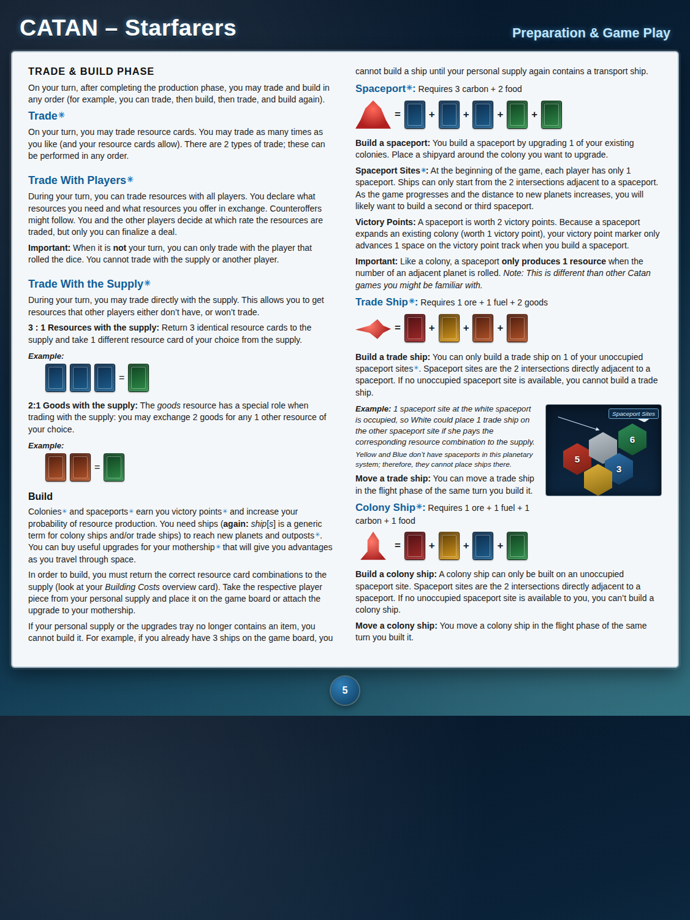CATAN – Starfarers
Preparation & Game Play
Trade & Build Phase
On your turn, after completing the production phase, you may trade and build in any order (for example, you can trade, then build, then trade, and build again).
Trade✳
On your turn, you may trade resource cards. You may trade as many times as you like (and your resource cards allow). There are 2 types of trade; these can be performed in any order.
Trade With Players✳
During your turn, you can trade resources with all players. You declare what resources you need and what resources you offer in exchange. Counteroffers might follow. You and the other players decide at which rate the resources are traded, but only you can finalize a deal.
Important: When it is not your turn, you can only trade with the player that rolled the dice. You cannot trade with the supply or another player.
Trade With the Supply✳
During your turn, you may trade directly with the supply. This allows you to get resources that other players either don’t have, or won’t trade.
3 : 1 Resources with the supply: Return 3 identical resource cards to the supply and take 1 different resource card of your choice from the supply.
Example:
=
2:1 Goods with the supply: The goods resource has a special role when trading with the supply: you may exchange 2 goods for any 1 other resource of your choice.
Example:
=
Build
Colonies✳ and spaceports✳ earn you victory points✳ and increase your probability of resource production. You need ships (again: ship[s] is a generic term for colony ships and/or trade ships) to reach new planets and outposts✳. You can buy useful upgrades for your mothership✳ that will give you advantages as you travel through space.
In order to build, you must return the correct resource card combinations to the supply (look at your Building Costs overview card). Take the respective player piece from your personal supply and place it on the game board or attach the upgrade to your mothership.
If your personal supply or the upgrades tray no longer contains an item, you cannot build it. For example, if you already have 3 ships on the game board, you cannot build a ship until your personal supply again contains a transport ship.
Spaceport✳: Requires 3 carbon + 2 food
= + + + +
Build a spaceport: You build a spaceport by upgrading 1 of your existing colonies. Place a shipyard around the colony you want to upgrade.
Spaceport Sites✳: At the beginning of the game, each player has only 1 spaceport. Ships can only start from the 2 intersections adjacent to a spaceport. As the game progresses and the distance to new planets increases, you will likely want to build a second or third spaceport.
Victory Points: A spaceport is worth 2 victory points. Because a spaceport expands an existing colony (worth 1 victory point), your victory point marker only advances 1 space on the victory point track when you build a spaceport.
Important: Like a colony, a spaceport only produces 1 resource when the number of an adjacent planet is rolled. Note: This is different than other Catan games you might be familiar with.
Trade Ship✳: Requires 1 ore + 1 fuel + 2 goods
= + + +
Build a trade ship: You can only build a trade ship on 1 of your unoccupied spaceport sites✳. Spaceport sites are the 2 intersections directly adjacent to a spaceport. If no unoccupied spaceport site is available, you cannot build a trade ship.
5
6
3
Spaceport Sites
Example: 1 spaceport site at the white spaceport is occupied, so White could place 1 trade ship on the other spaceport site if she pays the corresponding resource combination to the supply.
Yellow and Blue don’t have spaceports in this planetary system; therefore, they cannot place ships there.
Move a trade ship: You can move a trade ship in the flight phase of the same turn you build it.
Colony Ship✳: Requires 1 ore + 1 fuel + 1 carbon + 1 food
= + + +
Build a colony ship: A colony ship can only be built on an unoccupied spaceport site. Spaceport sites are the 2 intersections directly adjacent to a spaceport. If no unoccupied spaceport site is available to you, you can’t build a colony ship.
Move a colony ship: You move a colony ship in the flight phase of the same turn you built it.
5